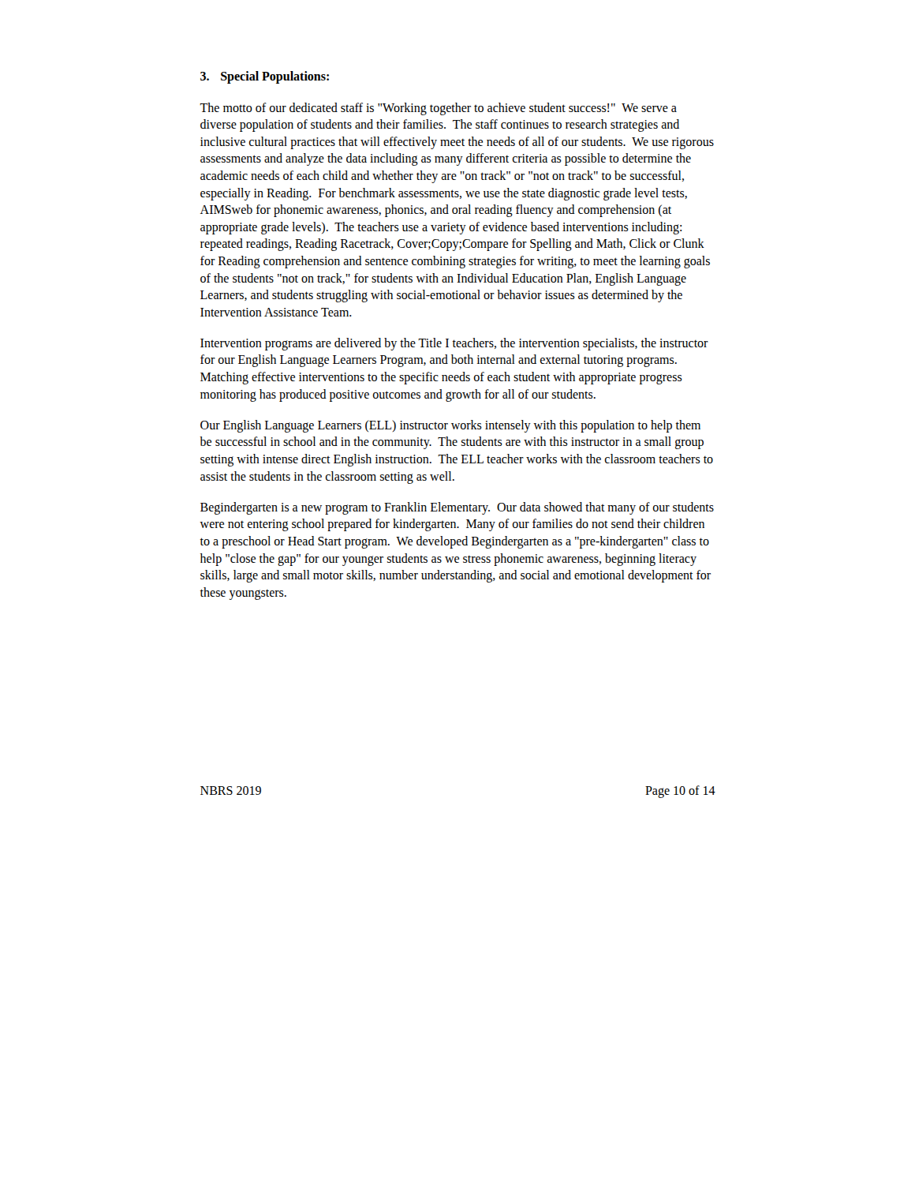3. Special Populations:
The motto of our dedicated staff is "Working together to achieve student success!" We serve a diverse population of students and their families. The staff continues to research strategies and inclusive cultural practices that will effectively meet the needs of all of our students. We use rigorous assessments and analyze the data including as many different criteria as possible to determine the academic needs of each child and whether they are "on track" or "not on track" to be successful, especially in Reading. For benchmark assessments, we use the state diagnostic grade level tests, AIMSweb for phonemic awareness, phonics, and oral reading fluency and comprehension (at appropriate grade levels). The teachers use a variety of evidence based interventions including: repeated readings, Reading Racetrack, Cover;Copy;Compare for Spelling and Math, Click or Clunk for Reading comprehension and sentence combining strategies for writing, to meet the learning goals of the students "not on track," for students with an Individual Education Plan, English Language Learners, and students struggling with social-emotional or behavior issues as determined by the Intervention Assistance Team.
Intervention programs are delivered by the Title I teachers, the intervention specialists, the instructor for our English Language Learners Program, and both internal and external tutoring programs. Matching effective interventions to the specific needs of each student with appropriate progress monitoring has produced positive outcomes and growth for all of our students.
Our English Language Learners (ELL) instructor works intensely with this population to help them be successful in school and in the community. The students are with this instructor in a small group setting with intense direct English instruction. The ELL teacher works with the classroom teachers to assist the students in the classroom setting as well.
Begindergarten is a new program to Franklin Elementary. Our data showed that many of our students were not entering school prepared for kindergarten. Many of our families do not send their children to a preschool or Head Start program. We developed Begindergarten as a "pre-kindergarten" class to help "close the gap" for our younger students as we stress phonemic awareness, beginning literacy skills, large and small motor skills, number understanding, and social and emotional development for these youngsters.
NBRS 2019 Page 10 of 14